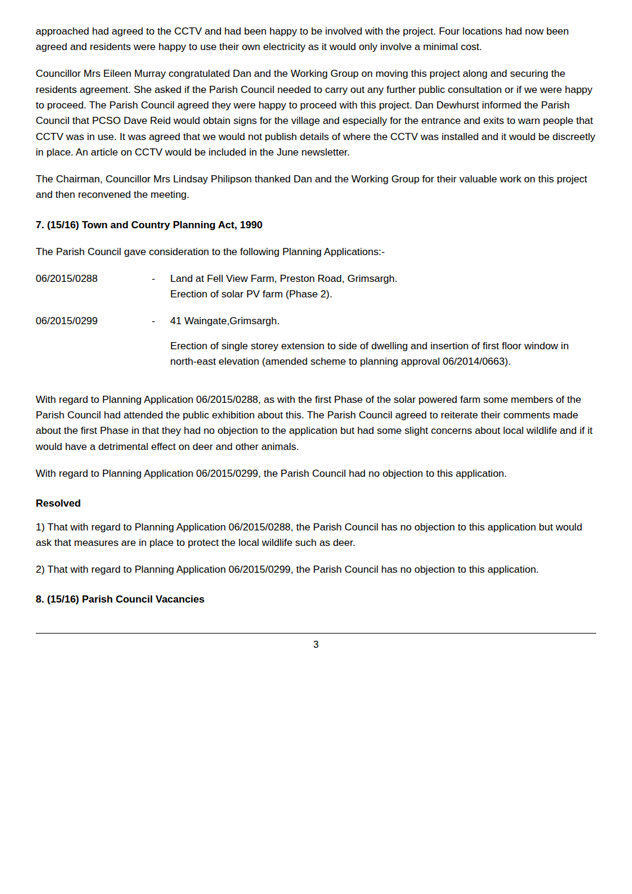approached had agreed to the CCTV and had been happy to be involved with the project. Four locations had now been agreed and residents were happy to use their own electricity as it would only involve a minimal cost.
Councillor Mrs Eileen Murray congratulated Dan and the Working Group on moving this project along and securing the residents agreement. She asked if the Parish Council needed to carry out any further public consultation or if we were happy to proceed. The Parish Council agreed they were happy to proceed with this project. Dan Dewhurst informed the Parish Council that PCSO Dave Reid would obtain signs for the village and especially for the entrance and exits to warn people that CCTV was in use. It was agreed that we would not publish details of where the CCTV was installed and it would be discreetly in place. An article on CCTV would be included in the June newsletter.
The Chairman, Councillor Mrs Lindsay Philipson thanked Dan and the Working Group for their valuable work on this project and then reconvened the meeting.
7. (15/16) Town and Country Planning Act, 1990
The Parish Council gave consideration to the following Planning Applications:-
| 06/2015/0288 | - | Land at Fell View Farm, Preston Road, Grimsargh. Erection of solar PV farm (Phase 2). |
| 06/2015/0299 | - | 41 Waingate,Grimsargh. Erection of single storey extension to side of dwelling and insertion of first floor window in north-east elevation (amended scheme to planning approval 06/2014/0663). |
With regard to Planning Application 06/2015/0288, as with the first Phase of the solar powered farm some members of the Parish Council had attended the public exhibition about this. The Parish Council agreed to reiterate their comments made about the first Phase in that they had no objection to the application but had some slight concerns about local wildlife and if it would have a detrimental effect on deer and other animals.
With regard to Planning Application 06/2015/0299, the Parish Council had no objection to this application.
Resolved
1) That with regard to Planning Application 06/2015/0288, the Parish Council has no objection to this application but would ask that measures are in place to protect the local wildlife such as deer.
2) That with regard to Planning Application 06/2015/0299, the Parish Council has no objection to this application.
8. (15/16) Parish Council Vacancies
3